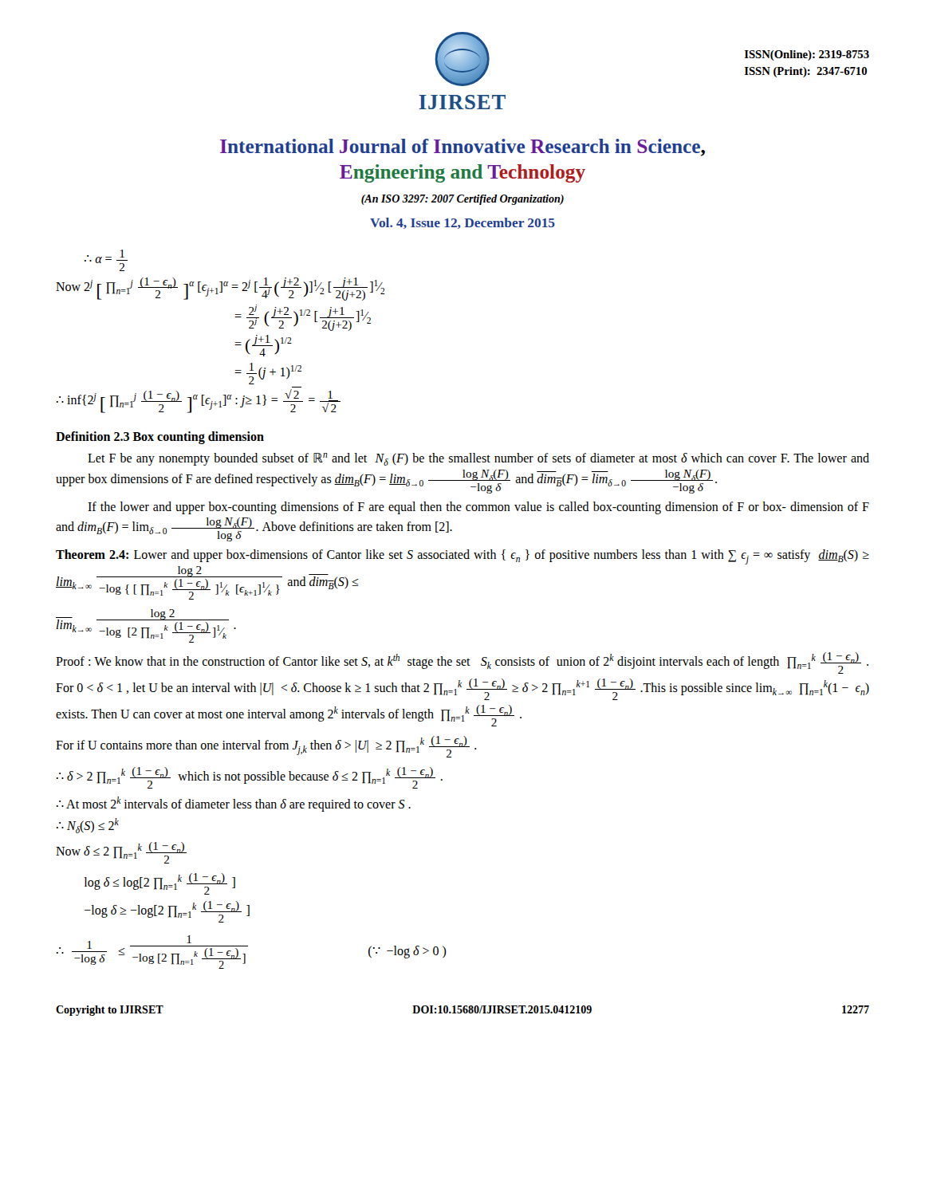IJIRSET
ISSN(Online): 2319-8753
ISSN (Print): 2347-6710
International Journal of Innovative Research in Science,
Engineering and Technology
(An ISO 3297: 2007 Certified Organization)
Vol. 4, Issue 12, December 2015
∴ α = 12
Now 2j [ ∏n=1j (1 − ϵn) 2 ]α [ϵj+1]α = 2j [14j(j+22)]1⁄2 [j+12(j+2)]1⁄2
= 2j 2j (j+22)1/2 [j+12(j+2)]1⁄2
= (j+14)1/2
= 12(j + 1)1/2
∴ inf{2j [ ∏n=1j (1 − ϵn) 2 ]α [ϵj+1]α : j≥ 1} = 22 = 1 2
Definition 2.3 Box counting dimension
Let F be any nonempty bounded subset of ℝn and let Nδ (F) be the smallest number of sets of diameter at most δ which can cover F. The lower and upper box dimensions of F are defined respectively as dimB(F) = limδ→0 log Nδ(F)−log δ and dimB(F) = limδ→0 log Nδ(F)−log δ.
If the lower and upper box-counting dimensions of F are equal then the common value is called box-counting dimension of F or box- dimension of F and dimB(F) = limδ→0 log Nδ(F) log δ. Above definitions are taken from [2].
Theorem 2.4: Lower and upper box-dimensions of Cantor like set S associated with { ϵn } of positive numbers less than 1 with ∑ ϵj = ∞ satisfy dimB(S) ≥ limk→∞ log 2−log { [ ∏n=1k (1 − ϵn) 2 ]1⁄k [ϵk+1]1⁄k } and dimB(S) ≤
limk→∞ log 2−log [2 ∏n=1k (1 − ϵn) 2]1⁄k .
Proof : We know that in the construction of Cantor like set S, at kth stage the set Sk consists of union of 2k disjoint intervals each of length ∏n=1k (1 − ϵn) 2 . For 0 < δ < 1 , let U be an interval with |U| < δ. Choose k ≥ 1 such that 2 ∏n=1k (1 − ϵn) 2 ≥ δ > 2 ∏n=1k+1 (1 − ϵn) 2 .This is possible since limk→∞ ∏n=1k(1 − ϵn) exists. Then U can cover at most one interval among 2k intervals of length ∏n=1k (1 − ϵn) 2 .
For if U contains more than one interval from Jj,k then δ > |U| ≥ 2 ∏n=1k (1 − ϵn) 2 .
∴ δ > 2 ∏n=1k (1 − ϵn) 2 which is not possible because δ ≤ 2 ∏n=1k (1 − ϵn) 2 .
∴ At most 2k intervals of diameter less than δ are required to cover S .
∴ Nδ(S) ≤ 2k
Now δ ≤ 2 ∏n=1k (1 − ϵn) 2
log δ ≤ log[2 ∏n=1k (1 − ϵn) 2 ]
−log δ ≥ −log[2 ∏n=1k (1 − ϵn) 2 ]
∴ 1−log δ ≤ 1−log [2 ∏n=1k (1 − ϵn) 2] (∵ −log δ > 0 )
Copyright to IJIRSET DOI:10.15680/IJIRSET.2015.0412109 12277